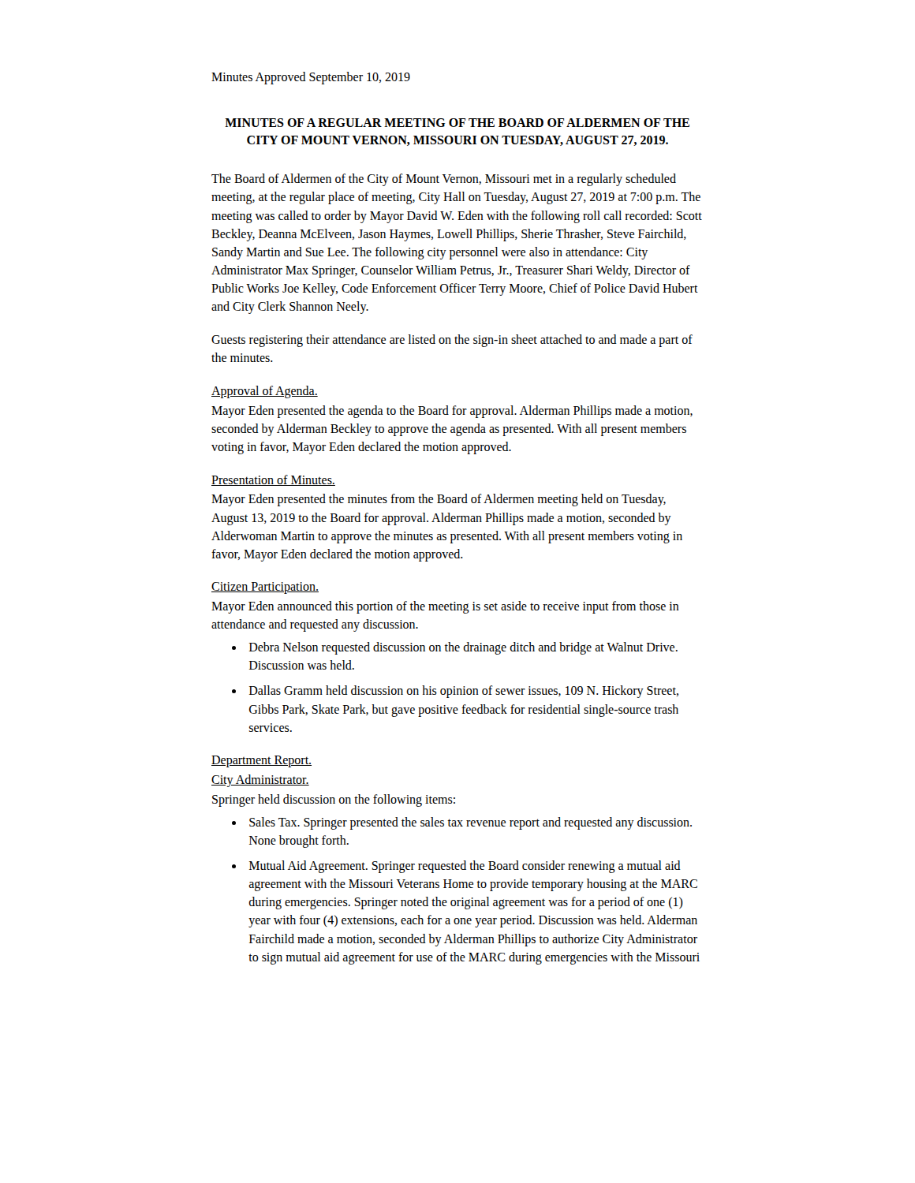Minutes Approved September 10, 2019
Minutes of a Regular Meeting of the Board of Aldermen of the City of Mount Vernon, Missouri on Tuesday, August 27, 2019.
The Board of Aldermen of the City of Mount Vernon, Missouri met in a regularly scheduled meeting, at the regular place of meeting, City Hall on Tuesday, August 27, 2019 at 7:00 p.m. The meeting was called to order by Mayor David W. Eden with the following roll call recorded: Scott Beckley, Deanna McElveen, Jason Haymes, Lowell Phillips, Sherie Thrasher, Steve Fairchild, Sandy Martin and Sue Lee. The following city personnel were also in attendance: City Administrator Max Springer, Counselor William Petrus, Jr., Treasurer Shari Weldy, Director of Public Works Joe Kelley, Code Enforcement Officer Terry Moore, Chief of Police David Hubert and City Clerk Shannon Neely.
Guests registering their attendance are listed on the sign-in sheet attached to and made a part of the minutes.
Approval of Agenda.
Mayor Eden presented the agenda to the Board for approval. Alderman Phillips made a motion, seconded by Alderman Beckley to approve the agenda as presented. With all present members voting in favor, Mayor Eden declared the motion approved.
Presentation of Minutes.
Mayor Eden presented the minutes from the Board of Aldermen meeting held on Tuesday, August 13, 2019 to the Board for approval. Alderman Phillips made a motion, seconded by Alderwoman Martin to approve the minutes as presented. With all present members voting in favor, Mayor Eden declared the motion approved.
Citizen Participation.
Mayor Eden announced this portion of the meeting is set aside to receive input from those in attendance and requested any discussion.
Debra Nelson requested discussion on the drainage ditch and bridge at Walnut Drive. Discussion was held.
Dallas Gramm held discussion on his opinion of sewer issues, 109 N. Hickory Street, Gibbs Park, Skate Park, but gave positive feedback for residential single-source trash services.
Department Report.
City Administrator.
Springer held discussion on the following items:
Sales Tax. Springer presented the sales tax revenue report and requested any discussion. None brought forth.
Mutual Aid Agreement. Springer requested the Board consider renewing a mutual aid agreement with the Missouri Veterans Home to provide temporary housing at the MARC during emergencies. Springer noted the original agreement was for a period of one (1) year with four (4) extensions, each for a one year period. Discussion was held. Alderman Fairchild made a motion, seconded by Alderman Phillips to authorize City Administrator to sign mutual aid agreement for use of the MARC during emergencies with the Missouri